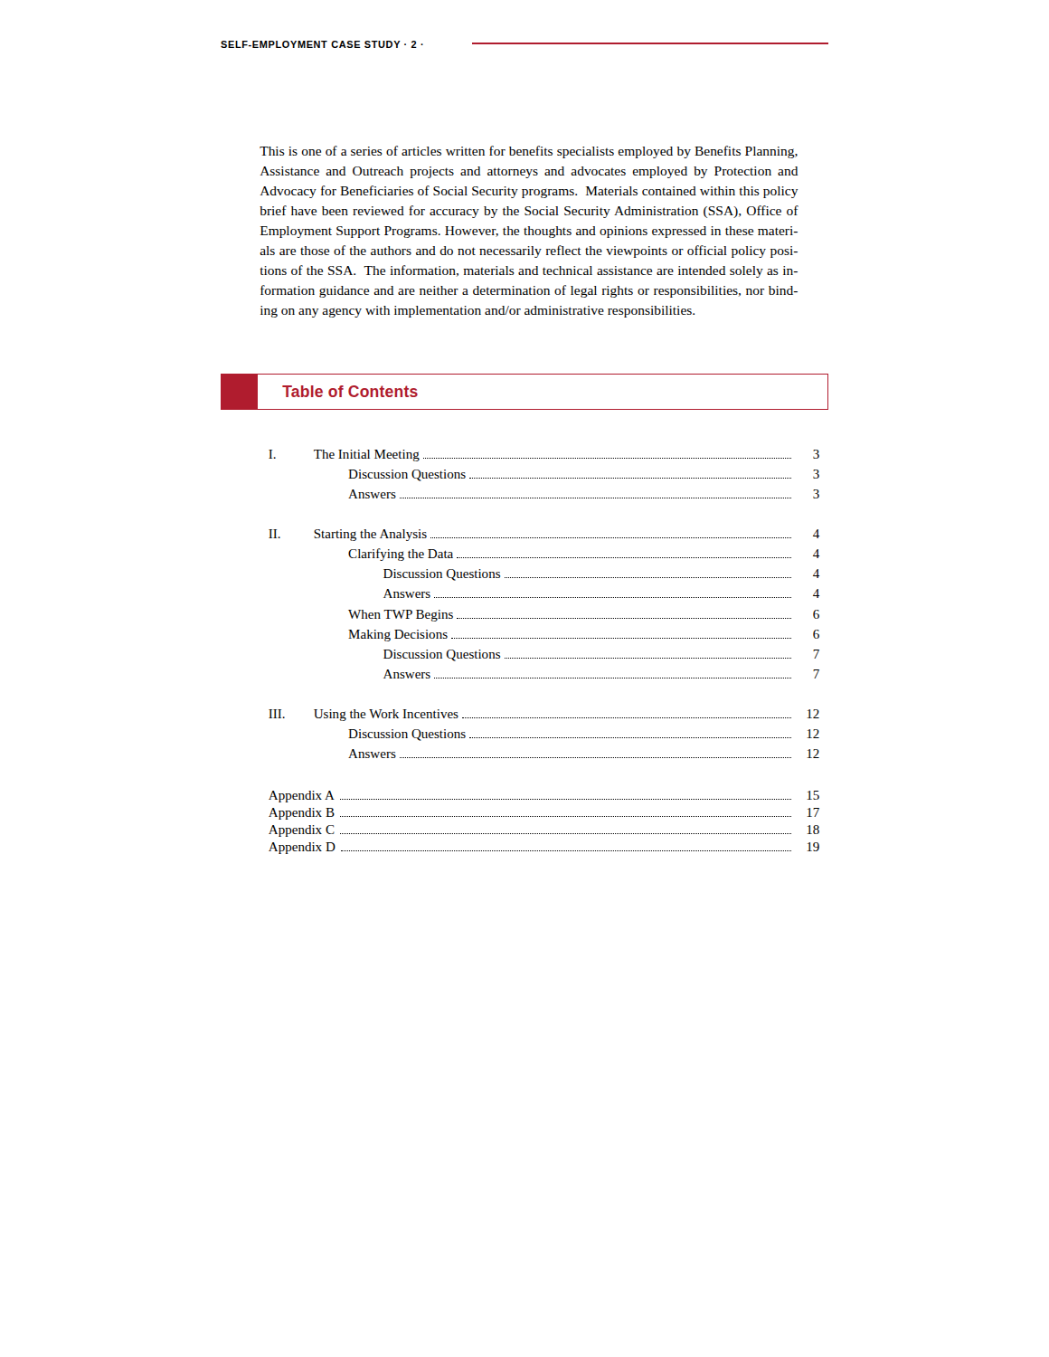SELF-EMPLOYMENT CASE STUDY · 2 ·
This is one of a series of articles written for benefits specialists employed by Benefits Planning, Assistance and Outreach projects and attorneys and advocates employed by Protection and Advocacy for Beneficiaries of Social Security programs. Materials contained within this policy brief have been reviewed for accuracy by the Social Security Administration (SSA), Office of Employment Support Programs. However, the thoughts and opinions expressed in these materials are those of the authors and do not necessarily reflect the viewpoints or official policy positions of the SSA. The information, materials and technical assistance are intended solely as information guidance and are neither a determination of legal rights or responsibilities, nor binding on any agency with implementation and/or administrative responsibilities.
Table of Contents
I. The Initial Meeting 3
Discussion Questions 3
Answers 3
II. Starting the Analysis 4
Clarifying the Data 4
Discussion Questions 4
Answers 4
When TWP Begins 6
Making Decisions 6
Discussion Questions 7
Answers 7
III. Using the Work Incentives 12
Discussion Questions 12
Answers 12
Appendix A 15
Appendix B 17
Appendix C 18
Appendix D 19